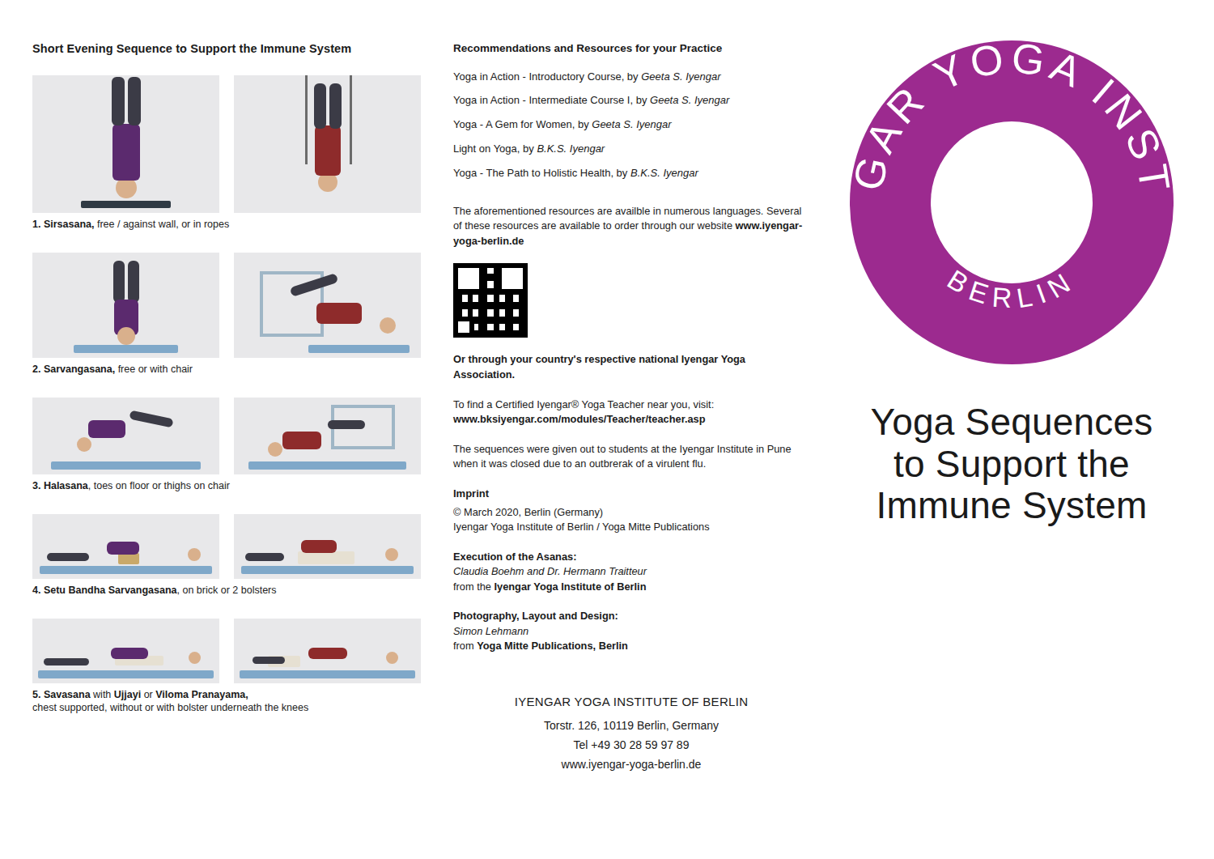Short Evening Sequence to Support the Immune System
1. Sirsasana, free / against wall, or in ropes
2. Sarvangasana, free or with chair
3. Halasana, toes on floor or thighs on chair
4. Setu Bandha Sarvangasana, on brick or 2 bolsters
5. Savasana with Ujjayi or Viloma Pranayama,
chest supported, without or with bolster underneath the knees
Recommendations and Resources for your Practice
Yoga in Action - Introductory Course, by Geeta S. Iyengar
Yoga in Action - Intermediate Course I, by Geeta S. Iyengar
Yoga - A Gem for Women, by Geeta S. Iyengar
Light on Yoga, by B.K.S. Iyengar
Yoga - The Path to Holistic Health, by B.K.S. Iyengar
The aforementioned resources are availble in numerous langua­ges. Several of these resources are available to order through our website www.iyengar-yoga-berlin.de
Or through your country's respective national Iyengar Yoga Association.
To find a Certified Iyengar® Yoga Teacher near you, visit:
www.bksiyengar.com/modules/Teacher/teacher.asp
The sequences were given out to students at the Iyengar Institute in Pune when it was closed due to an outbrerak of a virulent flu.
Imprint
© March 2020, Berlin (Germany)
Iyengar Yoga Institute of Berlin / Yoga Mitte Publications
Execution of the Asanas:
Claudia Boehm and Dr. Hermann Traitteur
from the Iyengar Yoga Institute of Berlin
Photography, Layout and Design:
Simon Lehmann
from Yoga Mitte Publications, Berlin
IYENGAR YOGA INSTITUTE OF BERLIN
Torstr. 126, 10119 Berlin, Germany
Tel +49 30 28 59 97 89
www.iyengar-yoga-berlin.de
IYENGAR YOGA INSTITUT BERLIN
Yoga Sequences
to Support the
Immune System